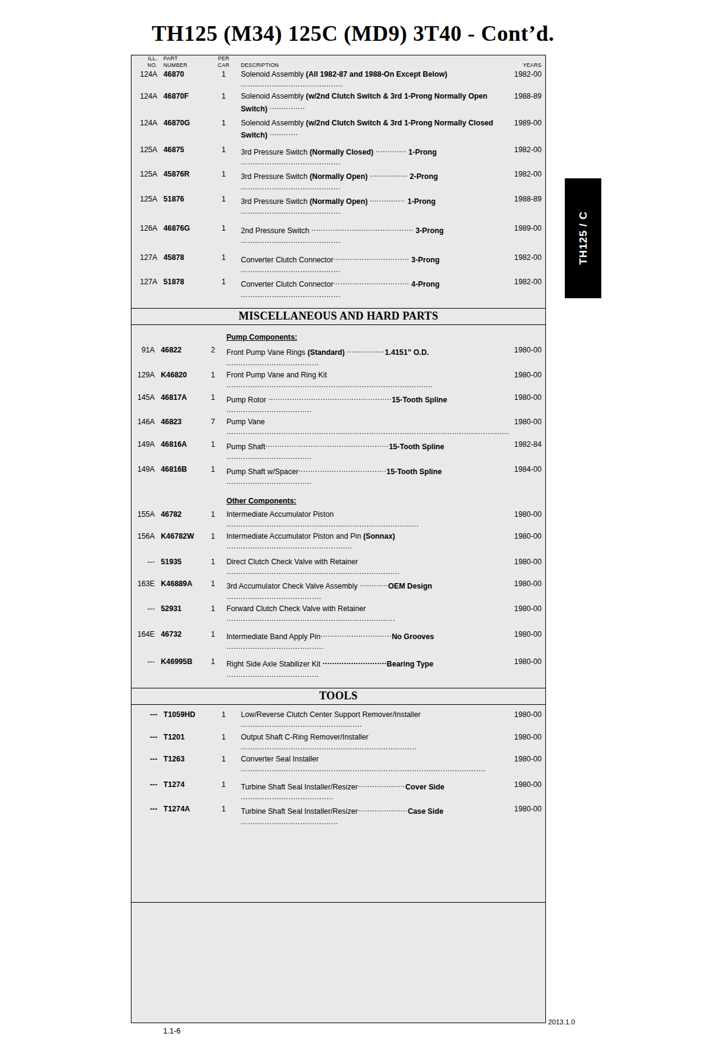TH125 (M34) 125C (MD9) 3T40 - Cont’d.
TH125 / C
| ILL. NO. | PART NUMBER | PER CAR | DESCRIPTION | YEARS |
| 124A | 46870 | 1 | Solenoid Assembly (All 1982-87 and 1988-On Except Below) ........................................... | 1982-00 |
| 124A | 46870F | 1 | Solenoid Assembly (w/2nd Clutch Switch & 3rd 1-Prong Normally Open Switch) ............... | 1988-89 |
| 124A | 46870G | 1 | Solenoid Assembly (w/2nd Clutch Switch & 3rd 1-Prong Normally Closed Switch) ............ | 1989-00 |
| 125A | 46875 | 1 | 3rd Pressure Switch (Normally Closed) ............. 1-Prong .......................................... | 1982-00 |
| 125A | 45876R | 1 | 3rd Pressure Switch (Normally Open) ................ 2-Prong .......................................... | 1982-00 |
| 125A | 51876 | 1 | 3rd Pressure Switch (Normally Open) ............... 1-Prong .......................................... | 1988-89 |
| 126A | 46876G | 1 | 2nd Pressure Switch ........................................... 3-Prong .......................................... | 1989-00 |
| 127A | 45878 | 1 | Converter Clutch Connector ................................ 3-Prong .......................................... | 1982-00 |
| 127A | 51878 | 1 | Converter Clutch Connector ................................ 4-Prong .......................................... | 1982-00 |
MISCELLANEOUS AND HARD PARTS
| | | | Pump Components: | |
| 91A | 46822 | 2 | Front Pump Vane Rings (Standard) ................ 1.4151” O.D. ....................................... | 1980-00 |
| 129A | K46820 | 1 | Front Pump Vane and Ring Kit ....................................................................................... | 1980-00 |
| 145A | 46817A | 1 | Pump Rotor .................................................... 15-Tooth Spline .................................... | 1980-00 |
| 146A | 46823 | 7 | Pump Vane ....................................................................................................................... | 1980-00 |
| 149A | 46816A | 1 | Pump Shaft .................................................... 15-Tooth Spline .................................... | 1982-84 |
| 149A | 46816B | 1 | Pump Shaft w/Spacer ..................................... 15-Tooth Spline .................................... | 1984-00 |
| | | | Other Components: | |
| 155A | 46782 | 1 | Intermediate Accumulator Piston ................................................................................. | 1980-00 |
| 156A | K46782W | 1 | Intermediate Accumulator Piston and Pin (Sonnax) ..................................................... | 1980-00 |
| --- | 51935 | 1 | Direct Clutch Check Valve with Retainer ......................................................................... | 1980-00 |
| 163E | K46889A | 1 | 3rd Accumulator Check Valve Assembly ............ OEM Design ........................................ | 1980-00 |
| --- | 52931 | 1 | Forward Clutch Check Valve with Retainer ....................................................................... | 1980-00 |
| 164E | 46732 | 1 | Intermediate Band Apply Pin .............................. No Grooves ......................................... | 1980-00 |
| --- | K46995B | 1 | Right Side Axle Stabilizer Kit ........................... Bearing Type ....................................... | 1980-00 |
TOOLS
| --- | T1059HD | 1 | Low/Reverse Clutch Center Support Remover/Installer ................................................... | 1980-00 |
| --- | T1201 | 1 | Output Shaft C-Ring Remover/Installer .......................................................................... | 1980-00 |
| --- | T1263 | 1 | Converter Seal Installer ....................................................................................................... | 1980-00 |
| --- | T1274 | 1 | Turbine Shaft Seal Installer/Resizer .................... Cover Side ....................................... | 1980-00 |
| --- | T1274A | 1 | Turbine Shaft Seal Installer/Resizer ..................... Case Side ......................................... | 1980-00 |
2013.1.0
1.1-6